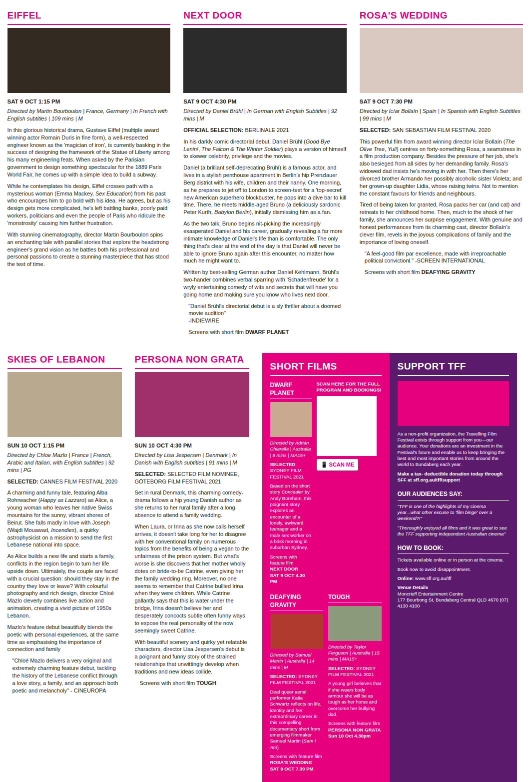EIFFEL
SAT 9 OCT 1:15 PM
Directed by Martin Bourboulon | France, Germany | In French with English subtitles | 109 mins | M
In this glorious historical drama, Gustave Eiffel (multiple award winning actor Romain Duris in fine form), a well-respected engineer known as the 'magician of iron', is currently basking in the success of designing the framework of the Statue of Liberty among his many engineering feats. When asked by the Parisian government to design something spectacular for the 1889 Paris World Fair, he comes up with a simple idea to build a subway.
While he contemplates his design, Eiffel crosses path with a mysterious woman (Emma Mackey, Sex Education) from his past who encourages him to go bold with his idea. He agrees, but as his design gets more complicated, he's left battling banks, poorly paid workers, politicians and even the people of Paris who ridicule the 'monstrosity' causing him further frustration.
With stunning cinematography, director Martin Bourboulon spins an enchanting tale with parallel stories that explore the headstrong engineer's grand vision as he battles both his professional and personal passions to create a stunning masterpiece that has stood the test of time.
NEXT DOOR
SAT 9 OCT 4:30 PM
Directed by Daniel Brühl | In German with English Subtitles | 92 mins | M
OFFICIAL SELECTION: BERLINALE 2021
In his darkly comic directorial debut, Daniel Brühl (Good Bye Lenin!, The Falcon & The Winter Soldier) plays a version of himself to skewer celebrity, privilege and the movies.
Daniel (a brilliant self-deprecating Brühl) is a famous actor, and lives in a stylish penthouse apartment in Berlin's hip Prenzlauer Berg district with his wife, children and their nanny. One morning, as he prepares to jet off to London to screen-test for a 'top-secret' new American superhero blockbuster, he pops into a dive bar to kill time. There, he meets middle-aged Bruno (a deliciously sardonic Peter Kurth, Babylon Berlin), initially dismissing him as a fan.
As the two talk, Bruno begins nit-picking the increasingly exasperated Daniel and his career, gradually revealing a far more intimate knowledge of Daniel's life than is comfortable. The only thing that's clear at the end of the day is that Daniel will never be able to ignore Bruno again after this encounter, no matter how much he might want to.
Written by best-selling German author Daniel Kehlmann, Brühl's two-hander combines verbal sparring with 'Schadenfreude' for a wryly entertaining comedy of wits and secrets that will have you going home and making sure you know who lives next door.
"Daniel Brühl's directorial debut is a sly thriller about a doomed movie audition"
-INDIEWIRE
Screens with short film DWARF PLANET
ROSA'S WEDDING
SAT 9 OCT 7:30 PM
Directed by Icíar Bollaín | Spain | In Spanish with English Subtitles | 99 mins | M
SELECTED: SAN SEBASTIAN FILM FESTIVAL 2020
This powerful film from award winning director Icíar Bollaín (The Olive Tree, Yuli) centres on forty-something Rosa, a seamstress in a film production company. Besides the pressure of her job, she's also besieged from all sides by her demanding family. Rosa's widowed dad insists he's moving in with her. Then there's her divorced brother Armando her possibly alcoholic sister Violeta; and her grown-up daughter Lidia, whose raising twins. Not to mention the constant favours for friends and neighbours.
Tired of being taken for granted, Rosa packs her car (and cat) and retreats to her childhood home. Then, much to the shock of her family, she announces her surprise engagement. With genuine and honest performances from its charming cast, director Bollaín's clever film, revels in the joyous complications of family and the importance of loving oneself.
"A feel-good film par excellence, made with irreproachable political convictionl." -SCREEN INTERNATIONAL
Screens with short film DEAFYING GRAVITY
SKIES OF LEBANON
SUN 10 OCT 1:15 PM
Directed by Chloe Mazlo | France | French, Arabic and Italian, with English subtitles | 92 mins | PG
SELECTED: CANNES FILM FESTIVAL 2020
A charming and funny tale, featuring Alba Rohrwacher (Happy as Lazzaro) as Alice, a young woman who leaves her native Swiss mountains for the sunny, vibrant shores of Beirut. She falls madly in love with Joseph (Wajdi Mouawad, Incendies), a quirky astrophysicist on a mission to send the first Lebanese national into space.
As Alice builds a new life and starts a family, conflicts in the region begin to turn her life upside down. Ultimately, the couple are faced with a crucial question: should they stay in the country they love or leave? With colourful photography and rich design, director Chloé Mazlo cleverly combines live action and animation, creating a vivid picture of 1950s Lebanon.
Mazlo's feature debut beautifully blends the poetic with personal experiences, at the same time as emphasising the importance of connection and family
"Chloé Mazlo delivers a very original and extremely charming feature debut, tackling the history of the Lebanese conflict through a love story, a family, and an approach both poetic and melancholy" - CINEUROPA
PERSONA NON GRATA
SUN 10 OCT 4:30 PM
Directed by Lisa Jespersen | Denmark | In Danish with English subtitles | 91 mins | M
SELECTED: SELECTED FILM NOMINEE, GÖTEBORG FILM FESTIVAL 2021
Set in rural Denmark, this charming comedy-drama follows a hip young Danish author as she returns to her rural family after a long absence to attend a family wedding.
When Laura, or Irina as she now calls herself arrives, it doesn't take long for her to disagree with her conventional family on numerous topics from the benefits of being a vegan to the unfairness of the prison system. But what's worse is she discovers that her mother wholly dotes on bride-to-be Catrine, even giving her the family wedding ring. Moreover, no one seems to remember that Catrine bullied Irina when they were children. While Catrine gallantly says that this is water under the bridge, Irina doesn't believe her and desperately concocts subtle often funny ways to expose the real personality of the now seemingly sweet Catrine.
With beautiful scenery and quirky yet relatable characters, director Lisa Jespersen's debut is a poignant and funny story of the strained relationships that unwittingly develop when traditions and new ideas collide.
Screens with short film TOUGH
SHORT FILMS
DWARF PLANET
Directed by Adrian Chiarella | Australia | 8 mins | MA15+
SELECTED: SYDNEY FILM FESTIVAL 2021
Based on the short story Concealer by Andy Boreham, this poignant story explores an encounter of a lonely, awkward teenager and a male sex worker on a brisk morning in suburban Sydney.
Screens with feature film
NEXT DOOR
SAT 9 OCT 4.30 PM
SCAN HERE FOR THE FULL PROGRAM AND BOOKINGS!
📱 SCAN ME
DEAFYING GRAVITY
Directed by Samuel Martin | Australia | 14 mins | M
SELECTED: SYDNEY FILM FESTIVAL 2021
Deaf queer aerial performer Katia Schwartz reflects on life, identity and her extraordinary career in this compelling documentary short from emerging filmmaker Samuel Martin (Sam I Am)
Screens with feature film
ROSA'S WEDDING
SAT 9 OCT 7.30 PM
TOUGH
Directed by Taylor Ferguson | Australia | 15 mins | MA15+
SELECTED: SYDNEY FILM FESTIVAL 2021
A young girl believes that if she wears body armour she will be as tough as her horse and overcome her bullying dad.
Screens with feature film
PERSONA NON GRATA
Sun 10 Oct 4.30pm
SUPPORT TFF
As a non-profit organization, the Travelling Film Festival exists through support from you—our audience. Your donations are an investment in the Festival's future and enable us to keep bringing the best and most important stories from around the world to Bundaberg each year.
Make a tax- deductible donation today through SFF at sff.org.au/tff/support
OUR AUDIENCES SAY:
"TFF is one of the highlights of my cinema year...what other excuse to 'film binge' over a weekend?!"
"Thoroughly enjoyed all films and it was great to see the TFF supporting independent Australian cinema"
HOW TO BOOK:
Tickets available online or in person at the cinema.
Book now to avoid disappointment.
Online: www.sff.org.au/tff
Venue Details
Moncrieff Entertainment Centre
177 Bourbong St, Bundaberg Central QLD 4670 (07) 4130 4100